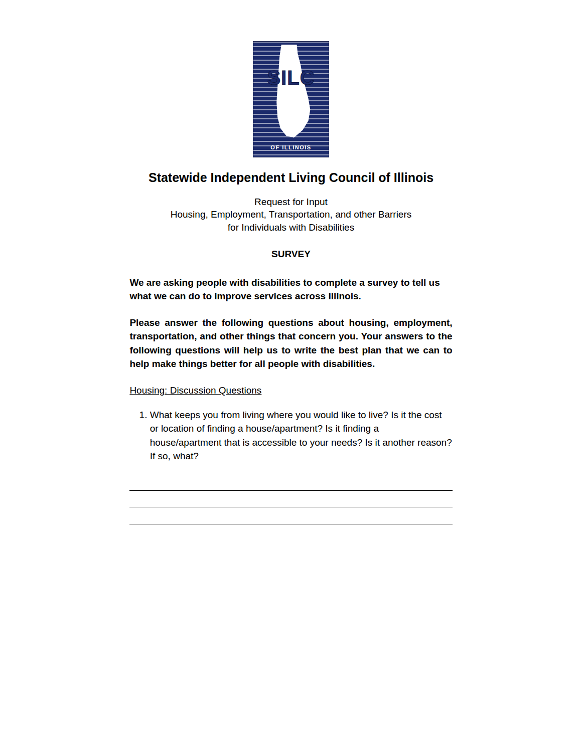SILC
of Illinois
Statewide Independent Living Council of Illinois
Request for Input
Housing, Employment, Transportation, and other Barriers
for Individuals with Disabilities
SURVEY
We are asking people with disabilities to complete a survey to tell us what we can do to improve services across Illinois.
Please answer the following questions about housing, employment, transportation, and other things that concern you. Your answers to the following questions will help us to write the best plan that we can to help make things better for all people with disabilities.
Housing: Discussion Questions
What keeps you from living where you would like to live? Is it the cost or location of finding a house/apartment? Is it finding a house/apartment that is accessible to your needs? Is it another reason? If so, what?